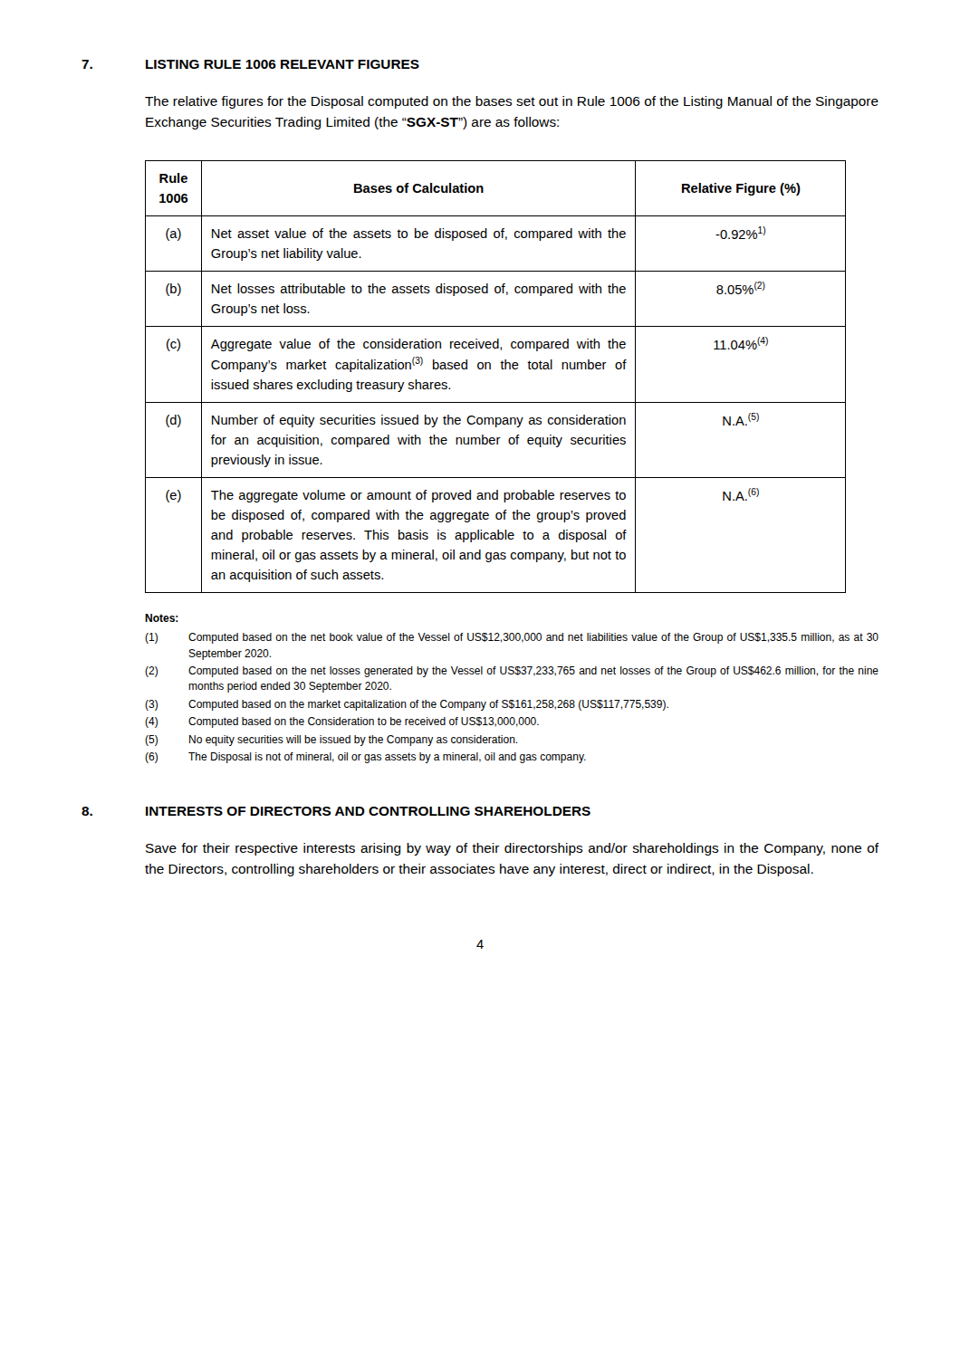7.
LISTING RULE 1006 RELEVANT FIGURES
The relative figures for the Disposal computed on the bases set out in Rule 1006 of the Listing Manual of the Singapore Exchange Securities Trading Limited (the “SGX-ST”) are as follows:
| Rule 1006 | Bases of Calculation | Relative Figure (%) |
| --- | --- | --- |
| (a) | Net asset value of the assets to be disposed of, compared with the Group’s net liability value. | -0.92% 1) |
| (b) | Net losses attributable to the assets disposed of, compared with the Group’s net loss. | 8.05% (2) |
| (c) | Aggregate value of the consideration received, compared with the Company’s market capitalization (3) based on the total number of issued shares excluding treasury shares. | 11.04% (4) |
| (d) | Number of equity securities issued by the Company as consideration for an acquisition, compared with the number of equity securities previously in issue. | N.A. (5) |
| (e) | The aggregate volume or amount of proved and probable reserves to be disposed of, compared with the aggregate of the group’s proved and probable reserves. This basis is applicable to a disposal of mineral, oil or gas assets by a mineral, oil and gas company, but not to an acquisition of such assets. | N.A. (6) |
Notes:
(1)
Computed based on the net book value of the Vessel of US$12,300,000 and net liabilities value of the Group of US$1,335.5 million, as at 30 September 2020.
(2)
Computed based on the net losses generated by the Vessel of US$37,233,765 and net losses of the Group of US$462.6 million, for the nine months period ended 30 September 2020.
(3)
Computed based on the market capitalization of the Company of S$161,258,268 (US$117,775,539).
(4)
Computed based on the Consideration to be received of US$13,000,000.
(5)
No equity securities will be issued by the Company as consideration.
(6)
The Disposal is not of mineral, oil or gas assets by a mineral, oil and gas company.
8.
INTERESTS OF DIRECTORS AND CONTROLLING SHAREHOLDERS
Save for their respective interests arising by way of their directorships and/or shareholdings in the Company, none of the Directors, controlling shareholders or their associates have any interest, direct or indirect, in the Disposal.
4